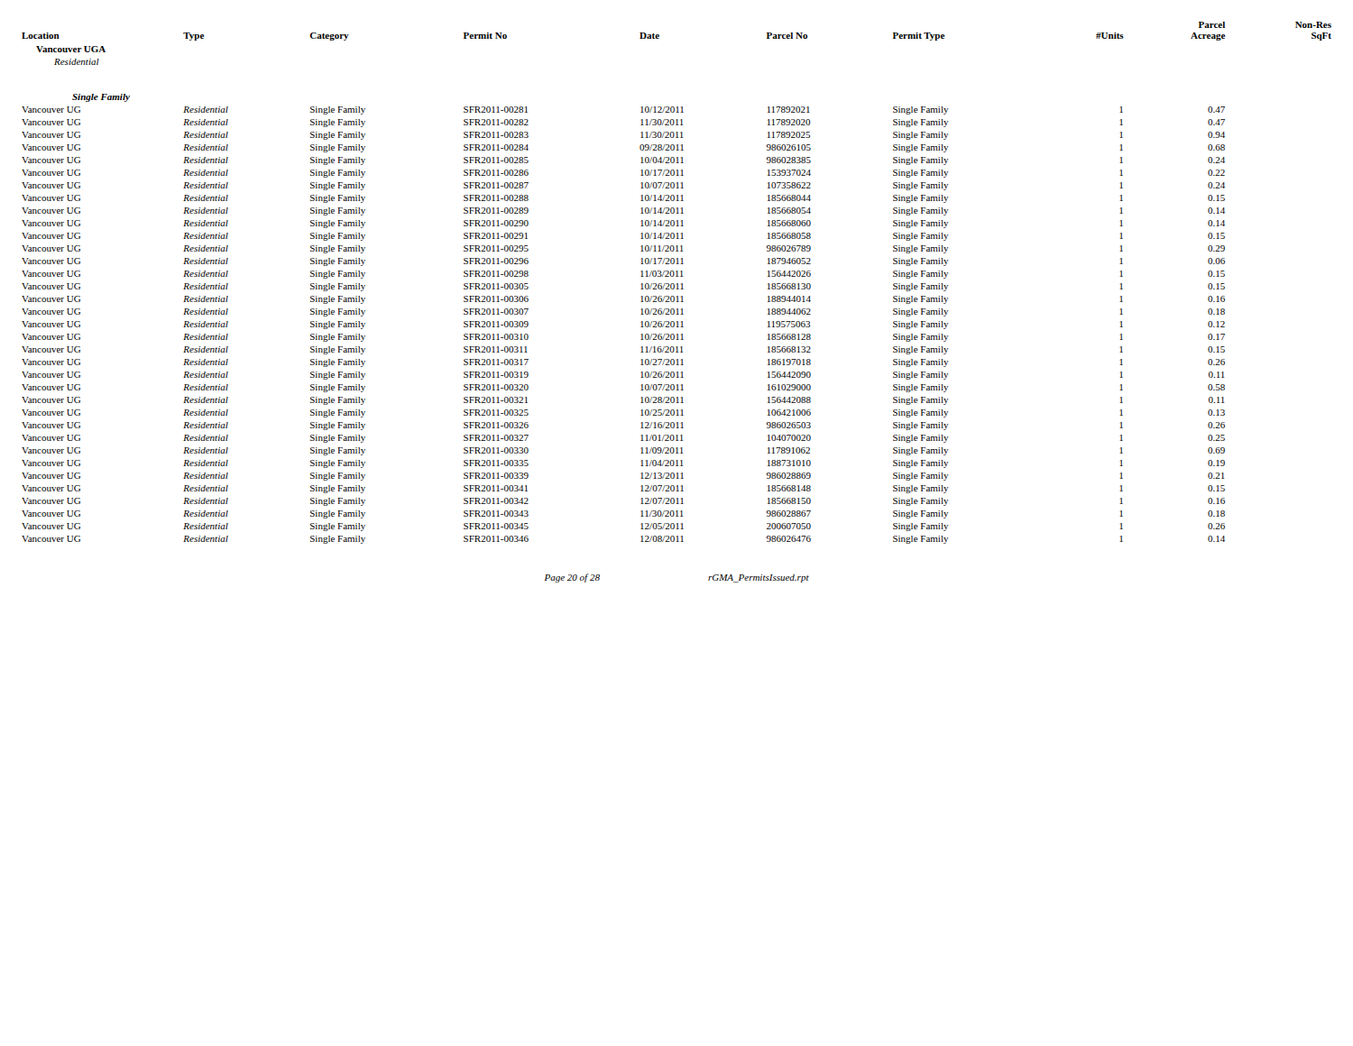| Location | Type | Category | Permit No | Date | Parcel No | Permit Type | #Units | Parcel Acreage | Non-Res SqFt |
| --- | --- | --- | --- | --- | --- | --- | --- | --- | --- |
| Vancouver UGA |
| Residential |
| Single Family |
| Vancouver UG | Residential | Single Family | SFR2011-00281 | 10/12/2011 | 117892021 | Single Family | 1 | 0.47 | |
| Vancouver UG | Residential | Single Family | SFR2011-00282 | 11/30/2011 | 117892020 | Single Family | 1 | 0.47 | |
| Vancouver UG | Residential | Single Family | SFR2011-00283 | 11/30/2011 | 117892025 | Single Family | 1 | 0.94 | |
| Vancouver UG | Residential | Single Family | SFR2011-00284 | 09/28/2011 | 986026105 | Single Family | 1 | 0.68 | |
| Vancouver UG | Residential | Single Family | SFR2011-00285 | 10/04/2011 | 986028385 | Single Family | 1 | 0.24 | |
| Vancouver UG | Residential | Single Family | SFR2011-00286 | 10/17/2011 | 153937024 | Single Family | 1 | 0.22 | |
| Vancouver UG | Residential | Single Family | SFR2011-00287 | 10/07/2011 | 107358622 | Single Family | 1 | 0.24 | |
| Vancouver UG | Residential | Single Family | SFR2011-00288 | 10/14/2011 | 185668044 | Single Family | 1 | 0.15 | |
| Vancouver UG | Residential | Single Family | SFR2011-00289 | 10/14/2011 | 185668054 | Single Family | 1 | 0.14 | |
| Vancouver UG | Residential | Single Family | SFR2011-00290 | 10/14/2011 | 185668060 | Single Family | 1 | 0.14 | |
| Vancouver UG | Residential | Single Family | SFR2011-00291 | 10/14/2011 | 185668058 | Single Family | 1 | 0.15 | |
| Vancouver UG | Residential | Single Family | SFR2011-00295 | 10/11/2011 | 986026789 | Single Family | 1 | 0.29 | |
| Vancouver UG | Residential | Single Family | SFR2011-00296 | 10/17/2011 | 187946052 | Single Family | 1 | 0.06 | |
| Vancouver UG | Residential | Single Family | SFR2011-00298 | 11/03/2011 | 156442026 | Single Family | 1 | 0.15 | |
| Vancouver UG | Residential | Single Family | SFR2011-00305 | 10/26/2011 | 185668130 | Single Family | 1 | 0.15 | |
| Vancouver UG | Residential | Single Family | SFR2011-00306 | 10/26/2011 | 188944014 | Single Family | 1 | 0.16 | |
| Vancouver UG | Residential | Single Family | SFR2011-00307 | 10/26/2011 | 188944062 | Single Family | 1 | 0.18 | |
| Vancouver UG | Residential | Single Family | SFR2011-00309 | 10/26/2011 | 119575063 | Single Family | 1 | 0.12 | |
| Vancouver UG | Residential | Single Family | SFR2011-00310 | 10/26/2011 | 185668128 | Single Family | 1 | 0.17 | |
| Vancouver UG | Residential | Single Family | SFR2011-00311 | 11/16/2011 | 185668132 | Single Family | 1 | 0.15 | |
| Vancouver UG | Residential | Single Family | SFR2011-00317 | 10/27/2011 | 186197018 | Single Family | 1 | 0.26 | |
| Vancouver UG | Residential | Single Family | SFR2011-00319 | 10/26/2011 | 156442090 | Single Family | 1 | 0.11 | |
| Vancouver UG | Residential | Single Family | SFR2011-00320 | 10/07/2011 | 161029000 | Single Family | 1 | 0.58 | |
| Vancouver UG | Residential | Single Family | SFR2011-00321 | 10/28/2011 | 156442088 | Single Family | 1 | 0.11 | |
| Vancouver UG | Residential | Single Family | SFR2011-00325 | 10/25/2011 | 106421006 | Single Family | 1 | 0.13 | |
| Vancouver UG | Residential | Single Family | SFR2011-00326 | 12/16/2011 | 986026503 | Single Family | 1 | 0.26 | |
| Vancouver UG | Residential | Single Family | SFR2011-00327 | 11/01/2011 | 104070020 | Single Family | 1 | 0.25 | |
| Vancouver UG | Residential | Single Family | SFR2011-00330 | 11/09/2011 | 117891062 | Single Family | 1 | 0.69 | |
| Vancouver UG | Residential | Single Family | SFR2011-00335 | 11/04/2011 | 188731010 | Single Family | 1 | 0.19 | |
| Vancouver UG | Residential | Single Family | SFR2011-00339 | 12/13/2011 | 986028869 | Single Family | 1 | 0.21 | |
| Vancouver UG | Residential | Single Family | SFR2011-00341 | 12/07/2011 | 185668148 | Single Family | 1 | 0.15 | |
| Vancouver UG | Residential | Single Family | SFR2011-00342 | 12/07/2011 | 185668150 | Single Family | 1 | 0.16 | |
| Vancouver UG | Residential | Single Family | SFR2011-00343 | 11/30/2011 | 986028867 | Single Family | 1 | 0.18 | |
| Vancouver UG | Residential | Single Family | SFR2011-00345 | 12/05/2011 | 200607050 | Single Family | 1 | 0.26 | |
| Vancouver UG | Residential | Single Family | SFR2011-00346 | 12/08/2011 | 986026476 | Single Family | 1 | 0.14 | |
Page 20 of 28 rGMA_PermitsIssued.rpt